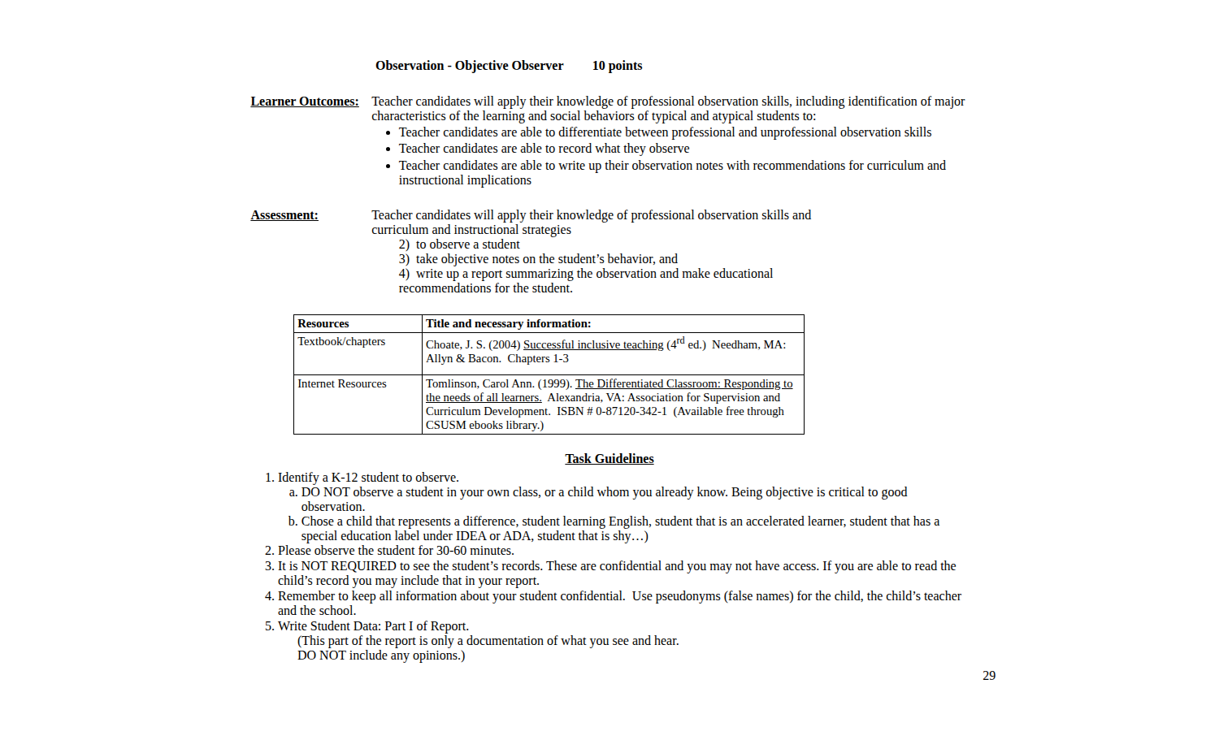Observation - Objective Observer10 points
| Learner Outcomes: | Teacher candidates will apply their knowledge of professional observation skills, including identification of major characteristics of the learning and social behaviors of typical and atypical students to: |
Teacher candidates are able to differentiate between professional and unprofessional observation skills
Teacher candidates are able to record what they observe
Teacher candidates are able to write up their observation notes with recommendations for curriculum and instructional implications
| Assessment: | Teacher candidates will apply their knowledge of professional observation skills and curriculum and instructional strategies 2) to observe a student 3) take objective notes on the student’s behavior, and 4) write up a report summarizing the observation and make educational recommendations for the student. |
| Resources | Title and necessary information: |
| --- | --- |
| Textbook/chapters | Choate, J. S. (2004) Successful inclusive teaching (4 rd ed.) Needham, MA: Allyn & Bacon. Chapters 1-3 |
| Internet Resources | Tomlinson, Carol Ann. (1999). The Differentiated Classroom: Responding to the needs of all learners. Alexandria, VA: Association for Supervision and Curriculum Development. ISBN # 0-87120-342-1 (Available free through CSUSM ebooks library.) |
Task Guidelines
Identify a K-12 student to observe.
DO NOT observe a student in your own class, or a child whom you already know. Being objective is critical to good observation.
Chose a child that represents a difference, student learning English, student that is an accelerated learner, student that has a special education label under IDEA or ADA, student that is shy…)
Please observe the student for 30-60 minutes.
It is NOT REQUIRED to see the student’s records. These are confidential and you may not have access. If you are able to read the child’s record you may include that in your report.
Remember to keep all information about your student confidential. Use pseudonyms (false names) for the child, the child’s teacher and the school.
Write Student Data: Part I of Report.
(This part of the report is only a documentation of what you see and hear.
DO NOT include any opinions.)
29